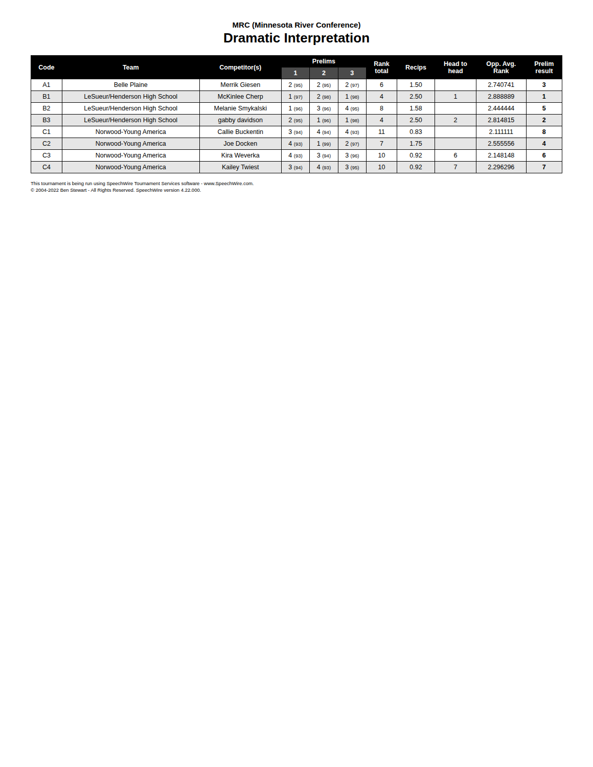MRC (Minnesota River Conference)
Dramatic Interpretation
| Code | Team | Competitor(s) | Prelims | Rank total | Recips | Head to head | Opp. Avg. Rank | Prelim result |
| --- | --- | --- | --- | --- | --- | --- | --- | --- |
| 1 | 2 | 3 |
| A1 | Belle Plaine | Merrik Giesen | 2 (95) | 2 (95) | 2 (97) | 6 | 1.50 | | 2.740741 | 3 |
| B1 | LeSueur/Henderson High School | McKinlee Cherp | 1 (97) | 2 (98) | 1 (98) | 4 | 2.50 | 1 | 2.888889 | 1 |
| B2 | LeSueur/Henderson High School | Melanie Smykalski | 1 (96) | 3 (96) | 4 (95) | 8 | 1.58 | | 2.444444 | 5 |
| B3 | LeSueur/Henderson High School | gabby davidson | 2 (95) | 1 (96) | 1 (98) | 4 | 2.50 | 2 | 2.814815 | 2 |
| C1 | Norwood-Young America | Callie Buckentin | 3 (94) | 4 (94) | 4 (93) | 11 | 0.83 | | 2.111111 | 8 |
| C2 | Norwood-Young America | Joe Docken | 4 (93) | 1 (99) | 2 (97) | 7 | 1.75 | | 2.555556 | 4 |
| C3 | Norwood-Young America | Kira Weverka | 4 (93) | 3 (94) | 3 (96) | 10 | 0.92 | 6 | 2.148148 | 6 |
| C4 | Norwood-Young America | Kailey Twiest | 3 (94) | 4 (93) | 3 (95) | 10 | 0.92 | 7 | 2.296296 | 7 |
This tournament is being run using SpeechWire Tournament Services software - www.SpeechWire.com.
© 2004-2022 Ben Stewart - All Rights Reserved. SpeechWire version 4.22.000.